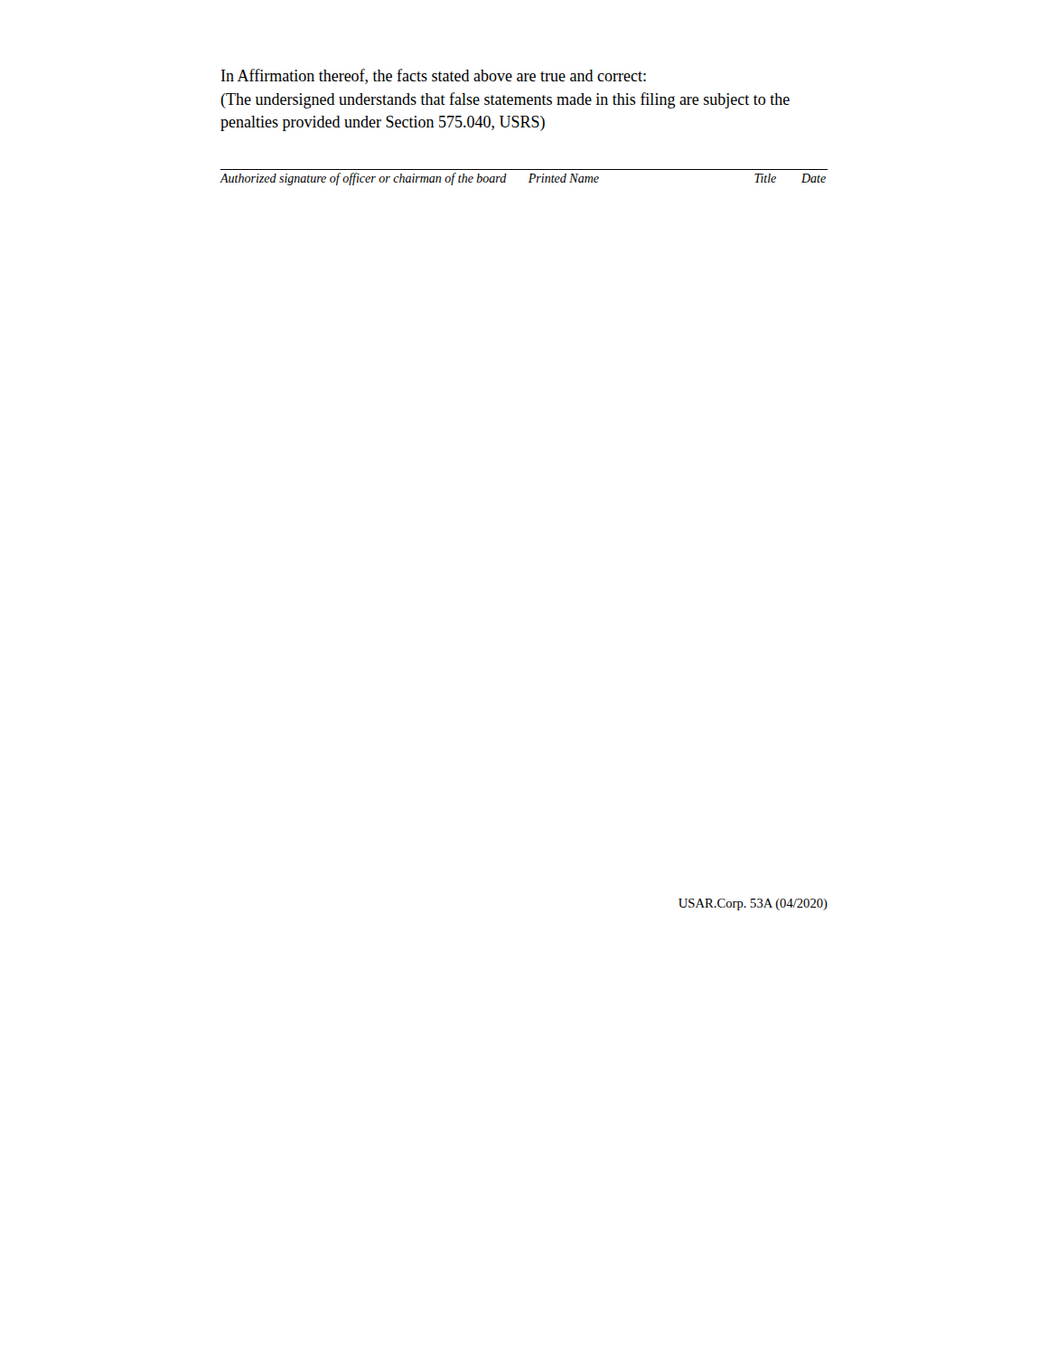In Affirmation thereof, the facts stated above are true and correct:
(The undersigned understands that false statements made in this filing are subject to the penalties provided under Section 575.040, USRS)
Authorized signature of officer or chairman of the board Printed Name Title Date
USAR.Corp. 53A (04/2020)